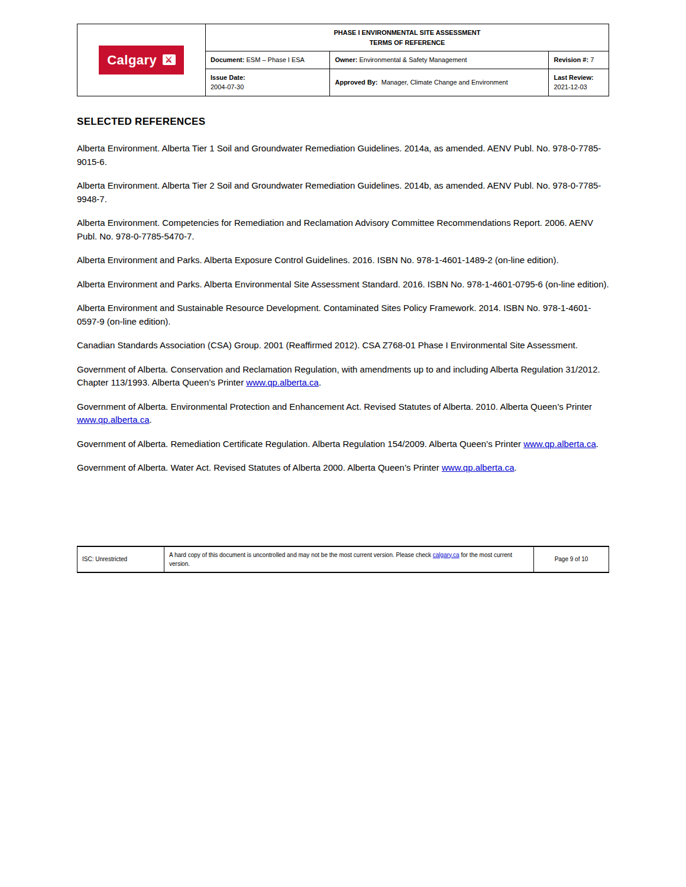| Calgary ⚔ | PHASE I ENVIRONMENTAL SITE ASSESSMENT TERMS OF REFERENCE |
| Document: ESM – Phase I ESA | Owner: Environmental & Safety Management | Revision #: 7 |
| Issue Date: 2004-07-30 | Approved By: Manager, Climate Change and Environment | Last Review: 2021-12-03 |
SELECTED REFERENCES
Alberta Environment. Alberta Tier 1 Soil and Groundwater Remediation Guidelines. 2014a, as amended. AENV Publ. No. 978-0-7785-9015-6.
Alberta Environment. Alberta Tier 2 Soil and Groundwater Remediation Guidelines. 2014b, as amended. AENV Publ. No. 978-0-7785-9948-7.
Alberta Environment. Competencies for Remediation and Reclamation Advisory Committee Recommendations Report. 2006. AENV Publ. No. 978-0-7785-5470-7.
Alberta Environment and Parks. Alberta Exposure Control Guidelines. 2016. ISBN No. 978-1-4601-1489-2 (on-line edition).
Alberta Environment and Parks. Alberta Environmental Site Assessment Standard. 2016. ISBN No. 978-1-4601-0795-6 (on-line edition).
Alberta Environment and Sustainable Resource Development. Contaminated Sites Policy Framework. 2014. ISBN No. 978-1-4601-0597-9 (on-line edition).
Canadian Standards Association (CSA) Group. 2001 (Reaffirmed 2012). CSA Z768-01 Phase I Environmental Site Assessment.
Government of Alberta. Conservation and Reclamation Regulation, with amendments up to and including Alberta Regulation 31/2012. Chapter 113/1993. Alberta Queen’s Printer www.qp.alberta.ca.
Government of Alberta. Environmental Protection and Enhancement Act. Revised Statutes of Alberta. 2010. Alberta Queen’s Printer www.qp.alberta.ca.
Government of Alberta. Remediation Certificate Regulation. Alberta Regulation 154/2009. Alberta Queen’s Printer www.qp.alberta.ca.
Government of Alberta. Water Act. Revised Statutes of Alberta 2000. Alberta Queen’s Printer www.qp.alberta.ca.
| ISC: Unrestricted | A hard copy of this document is uncontrolled and may not be the most current version. Please check calgary.ca for the most current version. | Page 9 of 10 |